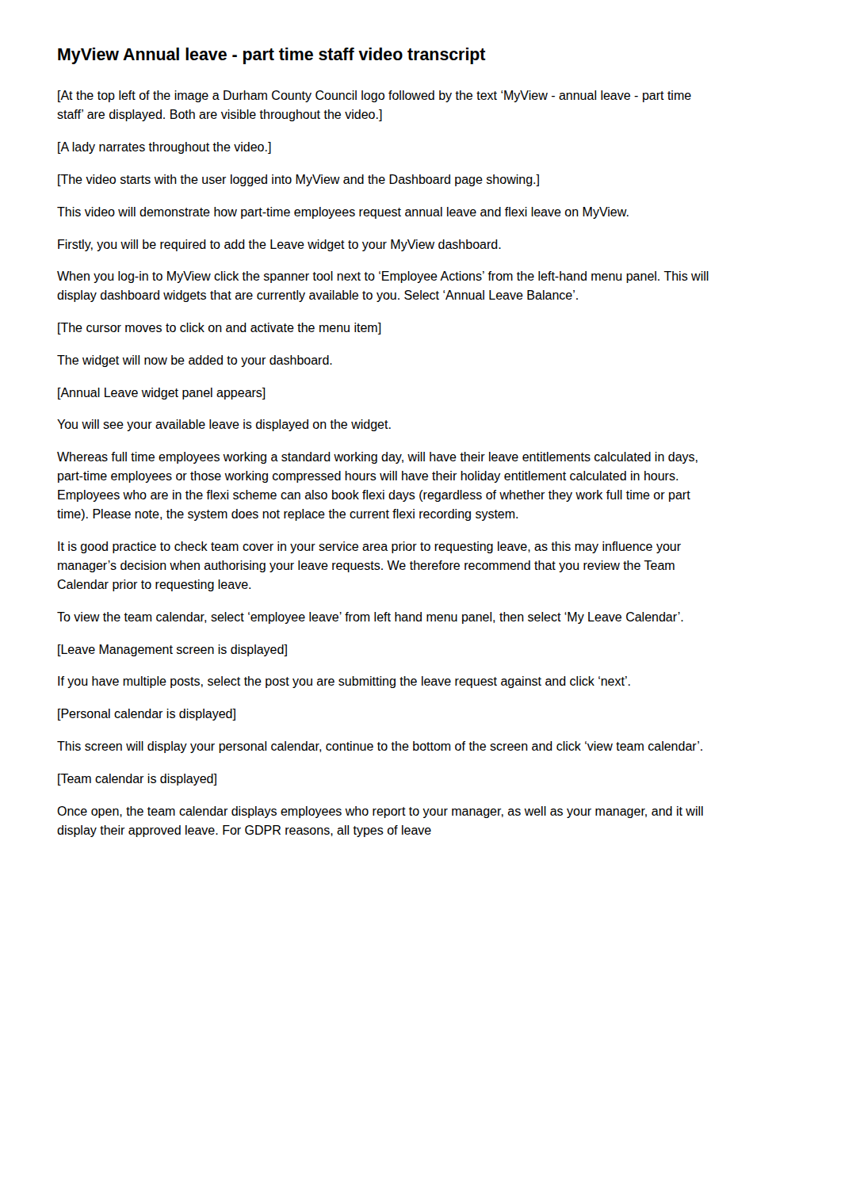MyView Annual leave - part time staff video transcript
[At the top left of the image a Durham County Council logo followed by the text ‘MyView - annual leave - part time staff’ are displayed. Both are visible throughout the video.]
[A lady narrates throughout the video.]
[The video starts with the user logged into MyView and the Dashboard page showing.]
This video will demonstrate how part-time employees request annual leave and flexi leave on MyView.
Firstly, you will be required to add the Leave widget to your MyView dashboard.
When you log-in to MyView click the spanner tool next to ‘Employee Actions’ from the left-hand menu panel. This will display dashboard widgets that are currently available to you. Select ‘Annual Leave Balance’.
[The cursor moves to click on and activate the menu item]
The widget will now be added to your dashboard.
[Annual Leave widget panel appears]
You will see your available leave is displayed on the widget.
Whereas full time employees working a standard working day, will have their leave entitlements calculated in days, part-time employees or those working compressed hours will have their holiday entitlement calculated in hours. Employees who are in the flexi scheme can also book flexi days (regardless of whether they work full time or part time). Please note, the system does not replace the current flexi recording system.
It is good practice to check team cover in your service area prior to requesting leave, as this may influence your manager’s decision when authorising your leave requests. We therefore recommend that you review the Team Calendar prior to requesting leave.
To view the team calendar, select ‘employee leave’ from left hand menu panel, then select ‘My Leave Calendar’.
[Leave Management screen is displayed]
If you have multiple posts, select the post you are submitting the leave request against and click ‘next’.
[Personal calendar is displayed]
This screen will display your personal calendar, continue to the bottom of the screen and click ‘view team calendar’.
[Team calendar is displayed]
Once open, the team calendar displays employees who report to your manager, as well as your manager, and it will display their approved leave. For GDPR reasons, all types of leave